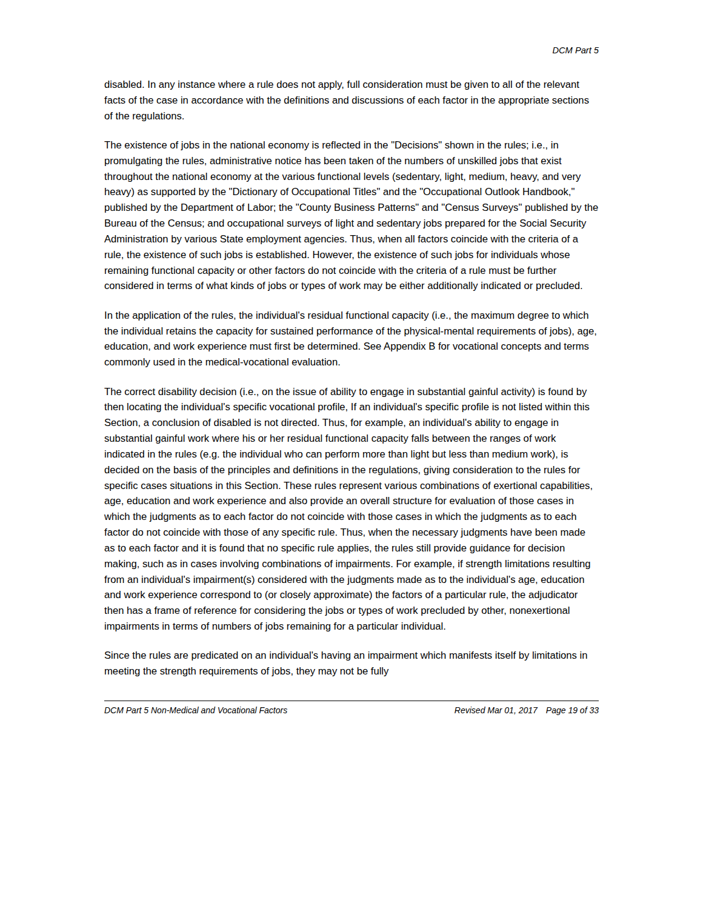DCM Part 5
disabled. In any instance where a rule does not apply, full consideration must be given to all of the relevant facts of the case in accordance with the definitions and discussions of each factor in the appropriate sections of the regulations.
The existence of jobs in the national economy is reflected in the "Decisions" shown in the rules; i.e., in promulgating the rules, administrative notice has been taken of the numbers of unskilled jobs that exist throughout the national economy at the various functional levels (sedentary, light, medium, heavy, and very heavy) as supported by the "Dictionary of Occupational Titles" and the "Occupational Outlook Handbook," published by the Department of Labor; the "County Business Patterns" and "Census Surveys" published by the Bureau of the Census; and occupational surveys of light and sedentary jobs prepared for the Social Security Administration by various State employment agencies. Thus, when all factors coincide with the criteria of a rule, the existence of such jobs is established. However, the existence of such jobs for individuals whose remaining functional capacity or other factors do not coincide with the criteria of a rule must be further considered in terms of what kinds of jobs or types of work may be either additionally indicated or precluded.
In the application of the rules, the individual's residual functional capacity (i.e., the maximum degree to which the individual retains the capacity for sustained performance of the physical-mental requirements of jobs), age, education, and work experience must first be determined. See Appendix B for vocational concepts and terms commonly used in the medical-vocational evaluation.
The correct disability decision (i.e., on the issue of ability to engage in substantial gainful activity) is found by then locating the individual's specific vocational profile, If an individual's specific profile is not listed within this Section, a conclusion of disabled is not directed. Thus, for example, an individual's ability to engage in substantial gainful work where his or her residual functional capacity falls between the ranges of work indicated in the rules (e.g. the individual who can perform more than light but less than medium work), is decided on the basis of the principles and definitions in the regulations, giving consideration to the rules for specific cases situations in this Section. These rules represent various combinations of exertional capabilities, age, education and work experience and also provide an overall structure for evaluation of those cases in which the judgments as to each factor do not coincide with those cases in which the judgments as to each factor do not coincide with those of any specific rule. Thus, when the necessary judgments have been made as to each factor and it is found that no specific rule applies, the rules still provide guidance for decision making, such as in cases involving combinations of impairments. For example, if strength limitations resulting from an individual's impairment(s) considered with the judgments made as to the individual's age, education and work experience correspond to (or closely approximate) the factors of a particular rule, the adjudicator then has a frame of reference for considering the jobs or types of work precluded by other, nonexertional impairments in terms of numbers of jobs remaining for a particular individual.
Since the rules are predicated on an individual's having an impairment which manifests itself by limitations in meeting the strength requirements of jobs, they may not be fully
DCM Part 5 Non-Medical and Vocational Factors
Revised Mar 01, 2017
Page 19 of 33